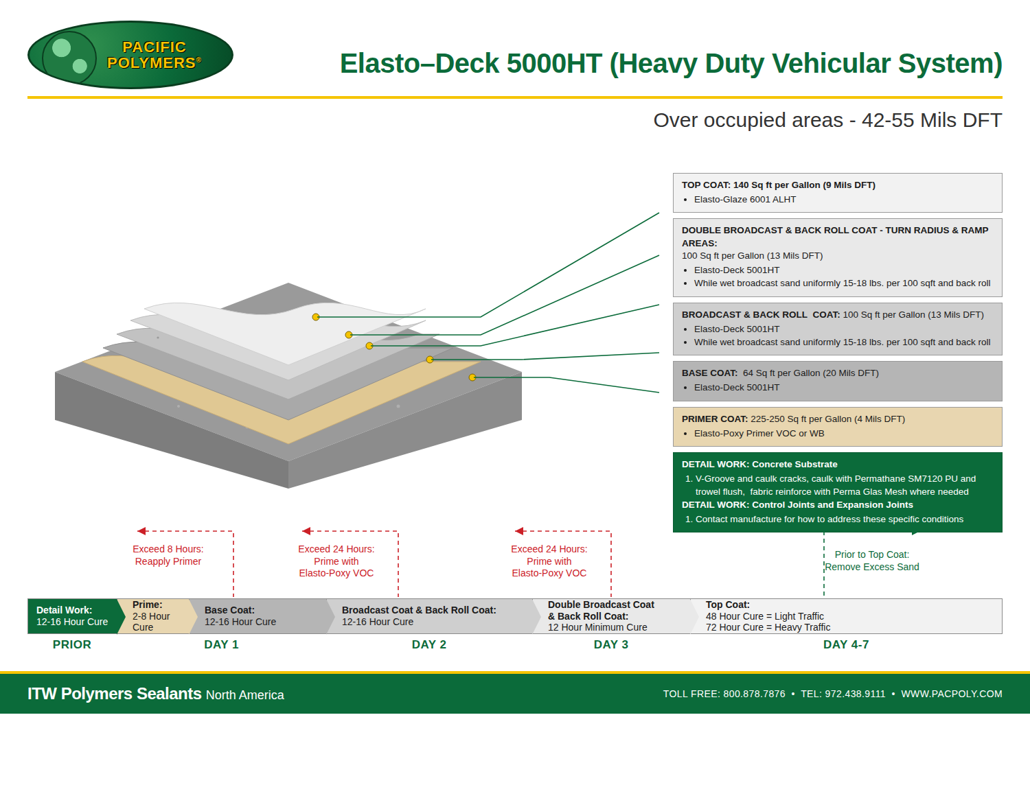PACIFIC POLYMERS®
Elasto–Deck 5000HT (Heavy Duty Vehicular System)
Over occupied areas - 42-55 Mils DFT
TOP COAT: 140 Sq ft per Gallon (9 Mils DFT)
Elasto-Glaze 6001 ALHT
DOUBLE BROADCAST & BACK ROLL COAT - TURN RADIUS & RAMP AREAS:
100 Sq ft per Gallon (13 Mils DFT)
Elasto-Deck 5001HT
While wet broadcast sand uniformly 15-18 lbs. per 100 sqft and back roll
BROADCAST & BACK ROLL COAT: 100 Sq ft per Gallon (13 Mils DFT)
Elasto-Deck 5001HT
While wet broadcast sand uniformly 15-18 lbs. per 100 sqft and back roll
BASE COAT: 64 Sq ft per Gallon (20 Mils DFT)
Elasto-Deck 5001HT
PRIMER COAT: 225-250 Sq ft per Gallon (4 Mils DFT)
Elasto-Poxy Primer VOC or WB
DETAIL WORK: Concrete Substrate
V-Groove and caulk cracks, caulk with Permathane SM7120 PU and trowel flush, fabric reinforce with Perma Glas Mesh where needed
DETAIL WORK: Control Joints and Expansion Joints
Contact manufacture for how to address these specific conditions
Exceed 8 Hours:
Reapply Primer
Exceed 24 Hours:
Prime with
Elasto-Poxy VOC
Exceed 24 Hours:
Prime with
Elasto-Poxy VOC
Prior to Top Coat:
Remove Excess Sand
Detail Work: 12-16 Hour Cure
Prime: 2-8 Hour Cure
Base Coat: 12-16 Hour Cure
Broadcast Coat & Back Roll Coat: 12-16 Hour Cure
Double Broadcast Coat
& Back Roll Coat: 12 Hour Minimum Cure
Top Coat: 48 Hour Cure = Light Traffic 72 Hour Cure = Heavy Traffic
PRIOR
DAY 1
DAY 2
DAY 3
DAY 4-7
ITW Polymers Sealants North America
TOLL FREE: 800.878.7876 • TEL: 972.438.9111 • WWW.PACPOLY.COM